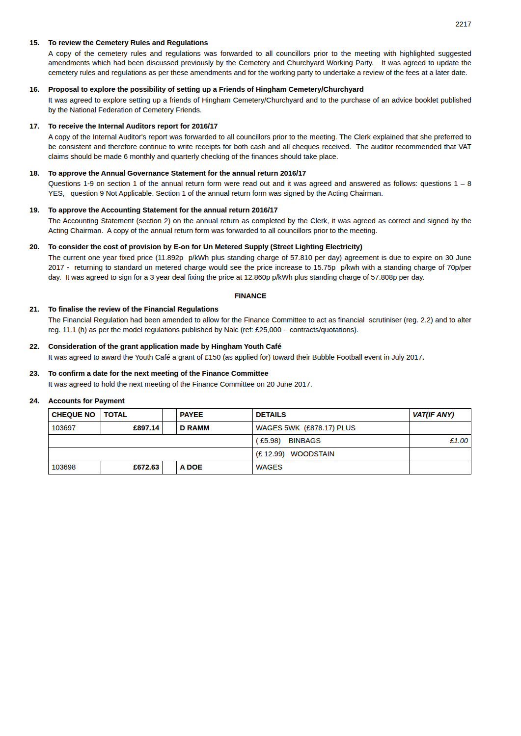2217
15. To review the Cemetery Rules and Regulations
A copy of the cemetery rules and regulations was forwarded to all councillors prior to the meeting with highlighted suggested amendments which had been discussed previously by the Cemetery and Churchyard Working Party. It was agreed to update the cemetery rules and regulations as per these amendments and for the working party to undertake a review of the fees at a later date.
16. Proposal to explore the possibility of setting up a Friends of Hingham Cemetery/Churchyard
It was agreed to explore setting up a friends of Hingham Cemetery/Churchyard and to the purchase of an advice booklet published by the National Federation of Cemetery Friends.
17. To receive the Internal Auditors report for 2016/17
A copy of the Internal Auditor's report was forwarded to all councillors prior to the meeting. The Clerk explained that she preferred to be consistent and therefore continue to write receipts for both cash and all cheques received. The auditor recommended that VAT claims should be made 6 monthly and quarterly checking of the finances should take place.
18. To approve the Annual Governance Statement for the annual return 2016/17
Questions 1-9 on section 1 of the annual return form were read out and it was agreed and answered as follows: questions 1 – 8 YES, question 9 Not Applicable. Section 1 of the annual return form was signed by the Acting Chairman.
19. To approve the Accounting Statement for the annual return 2016/17
The Accounting Statement (section 2) on the annual return as completed by the Clerk, it was agreed as correct and signed by the Acting Chairman. A copy of the annual return form was forwarded to all councillors prior to the meeting.
20. To consider the cost of provision by E-on for Un Metered Supply (Street Lighting Electricity)
The current one year fixed price (11.892p p/kWh plus standing charge of 57.810 per day) agreement is due to expire on 30 June 2017 - returning to standard un metered charge would see the price increase to 15.75p p/kwh with a standing charge of 70p/per day. It was agreed to sign for a 3 year deal fixing the price at 12.860p p/kWh plus standing charge of 57.808p per day.
FINANCE
21. To finalise the review of the Financial Regulations
The Financial Regulation had been amended to allow for the Finance Committee to act as financial scrutiniser (reg. 2.2) and to alter reg. 11.1 (h) as per the model regulations published by Nalc (ref: £25,000 - contracts/quotations).
22. Consideration of the grant application made by Hingham Youth Café
It was agreed to award the Youth Café a grant of £150 (as applied for) toward their Bubble Football event in July 2017.
23. To confirm a date for the next meeting of the Finance Committee
It was agreed to hold the next meeting of the Finance Committee on 20 June 2017.
24. Accounts for Payment
| CHEQUE NO | TOTAL | | PAYEE | DETAILS | VAT(IF ANY) |
| --- | --- | --- | --- | --- | --- |
| 103697 | £897.14 | | D RAMM | WAGES 5WK (£878.17) PLUS | |
| | ( £5.98) BINBAGS | £1.00 |
| | (£ 12.99) WOODSTAIN | |
| 103698 | £672.63 | | A DOE | WAGES | |